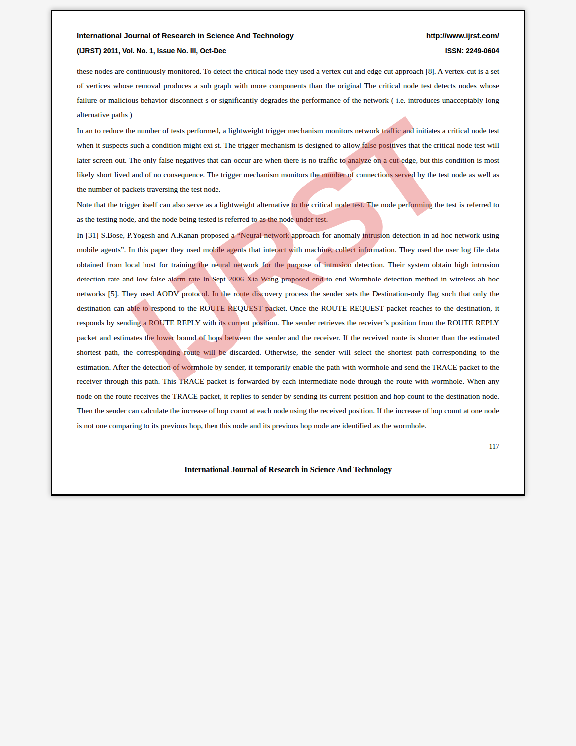IJRST
International Journal of Research in Science And Technology http://www.ijrst.com/
(IJRST) 2011, Vol. No. 1, Issue No. III, Oct-Dec ISSN: 2249-0604
these nodes are continuously monitored. To detect the critical node they used a vertex cut and edge cut approach [8]. A vertex-cut is a set of vertices whose removal produces a sub graph with more components than the original The critical node test detects nodes whose failure or malicious behavior disconnect s or significantly degrades the performance of the network ( i.e. introduces unacceptably long alternative paths )
In an to reduce the number of tests performed, a lightweight trigger mechanism monitors network traffic and initiates a critical node test when it suspects such a condition might exi st. The trigger mechanism is designed to allow false positives that the critical node test will later screen out. The only false negatives that can occur are when there is no traffic to analyze on a cut-edge, but this condition is most likely short lived and of no consequence. The trigger mechanism monitors the number of connections served by the test node as well as the number of packets traversing the test node.
Note that the trigger itself can also serve as a lightweight alternative to the critical node test. The node performing the test is referred to as the testing node, and the node being tested is referred to as the node under test.
In [31] S.Bose, P.Yogesh and A.Kanan proposed a “Neural network approach for anomaly intrusion detection in ad hoc network using mobile agents”. In this paper they used mobile agents that interact with machine, collect information. They used the user log file data obtained from local host for training the neural network for the purpose of intrusion detection. Their system obtain high intrusion detection rate and low false alarm rate In Sept 2006 Xia Wang proposed end to end Wormhole detection method in wireless ah hoc networks [5]. They used AODV protocol. In the route discovery process the sender sets the Destination-only flag such that only the destination can able to respond to the ROUTE REQUEST packet. Once the ROUTE REQUEST packet reaches to the destination, it responds by sending a ROUTE REPLY with its current position. The sender retrieves the receiver’s position from the ROUTE REPLY packet and estimates the lower bound of hops between the sender and the receiver. If the received route is shorter than the estimated shortest path, the corresponding route will be discarded. Otherwise, the sender will select the shortest path corresponding to the estimation. After the detection of wormhole by sender, it temporarily enable the path with wormhole and send the TRACE packet to the receiver through this path. This TRACE packet is forwarded by each intermediate node through the route with wormhole. When any node on the route receives the TRACE packet, it replies to sender by sending its current position and hop count to the destination node. Then the sender can calculate the increase of hop count at each node using the received position. If the increase of hop count at one node is not one comparing to its previous hop, then this node and its previous hop node are identified as the wormhole.
117
International Journal of Research in Science And Technology